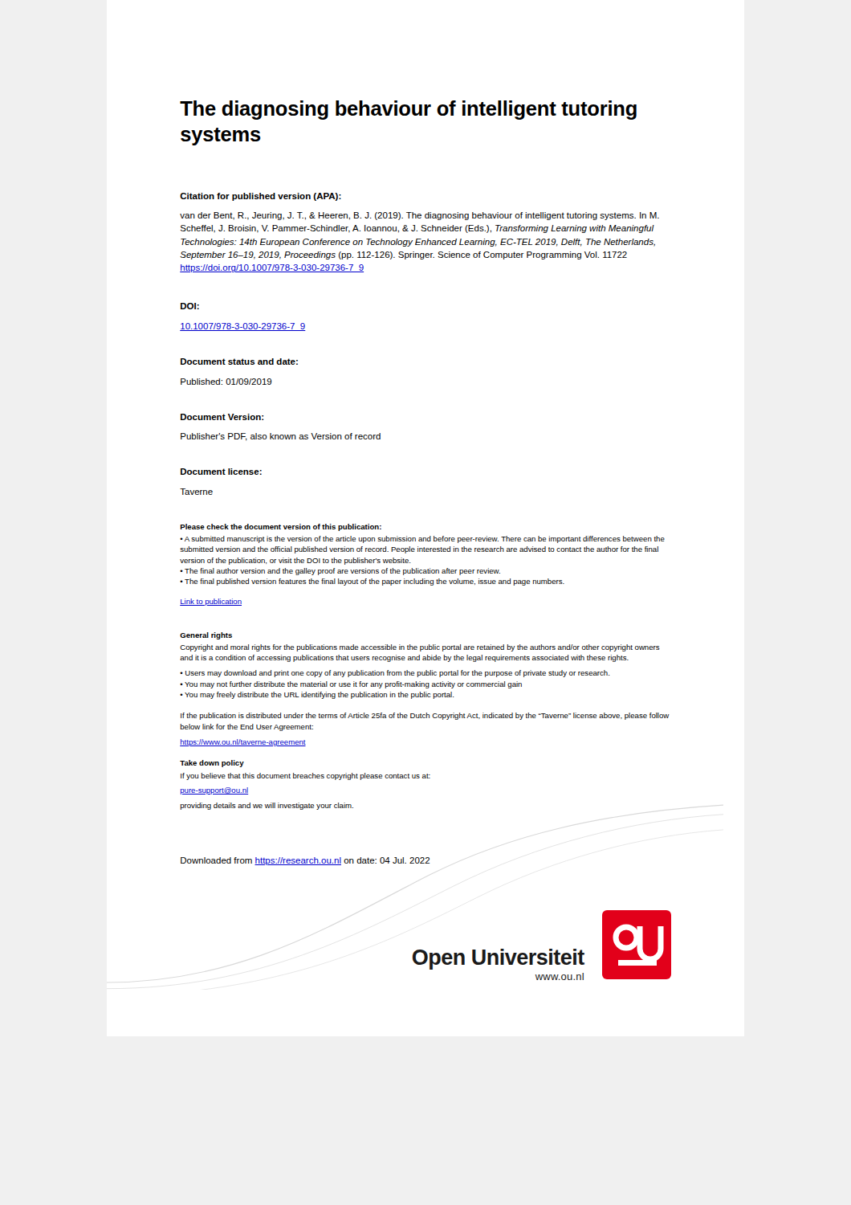The diagnosing behaviour of intelligent tutoring systems
Citation for published version (APA):
van der Bent, R., Jeuring, J. T., & Heeren, B. J. (2019). The diagnosing behaviour of intelligent tutoring systems. In M. Scheffel, J. Broisin, V. Pammer-Schindler, A. Ioannou, & J. Schneider (Eds.), Transforming Learning with Meaningful Technologies: 14th European Conference on Technology Enhanced Learning, EC-TEL 2019, Delft, The Netherlands, September 16–19, 2019, Proceedings (pp. 112-126). Springer. Science of Computer Programming Vol. 11722 https://doi.org/10.1007/978-3-030-29736-7_9
DOI:
10.1007/978-3-030-29736-7_9
Document status and date:
Published: 01/09/2019
Document Version:
Publisher's PDF, also known as Version of record
Document license:
Taverne
Please check the document version of this publication:
• A submitted manuscript is the version of the article upon submission and before peer-review. There can be important differences between the submitted version and the official published version of record. People interested in the research are advised to contact the author for the final version of the publication, or visit the DOI to the publisher's website.
• The final author version and the galley proof are versions of the publication after peer review.
• The final published version features the final layout of the paper including the volume, issue and page numbers.
Link to publication
General rights
Copyright and moral rights for the publications made accessible in the public portal are retained by the authors and/or other copyright owners and it is a condition of accessing publications that users recognise and abide by the legal requirements associated with these rights.
• Users may download and print one copy of any publication from the public portal for the purpose of private study or research.
• You may not further distribute the material or use it for any profit-making activity or commercial gain
• You may freely distribute the URL identifying the publication in the public portal.
If the publication is distributed under the terms of Article 25fa of the Dutch Copyright Act, indicated by the “Taverne” license above, please follow below link for the End User Agreement:
https://www.ou.nl/taverne-agreement
Take down policy
If you believe that this document breaches copyright please contact us at:
pure-support@ou.nl
providing details and we will investigate your claim.
Downloaded from https://research.ou.nl on date: 04 Jul. 2022
Open Universiteit
www.ou.nl